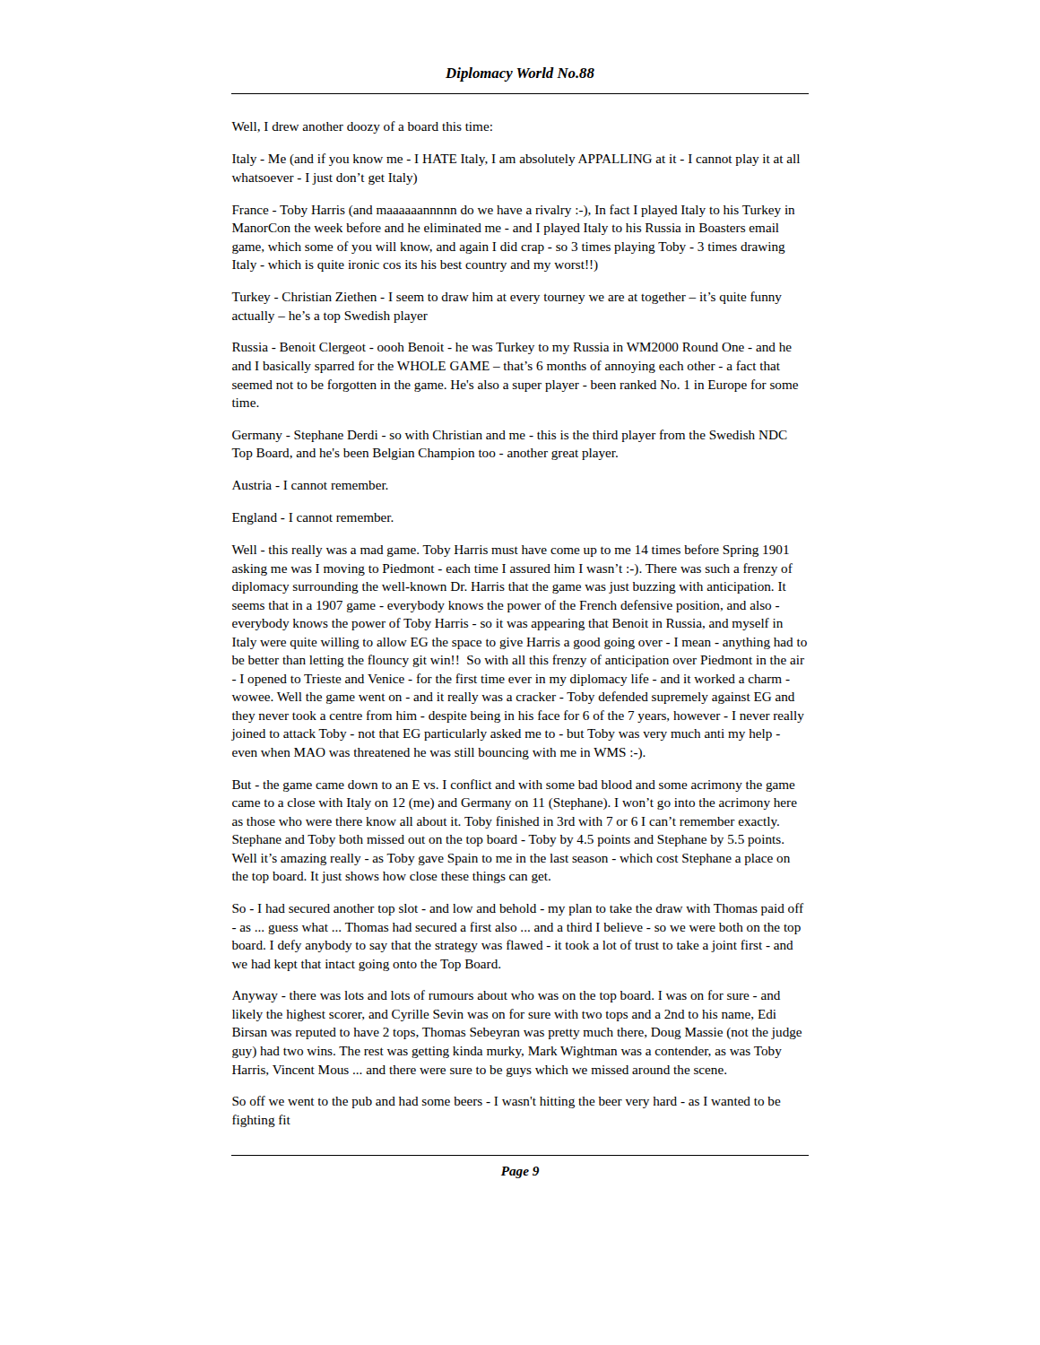Diplomacy World No.88
Well, I drew another doozy of a board this time:
Italy - Me (and if you know me - I HATE Italy, I am absolutely APPALLING at it - I cannot play it at all whatsoever - I just don’t get Italy)
France - Toby Harris (and maaaaaannnnn do we have a rivalry :-), In fact I played Italy to his Turkey in ManorCon the week before and he eliminated me - and I played Italy to his Russia in Boasters email game, which some of you will know, and again I did crap - so 3 times playing Toby - 3 times drawing Italy - which is quite ironic cos its his best country and my worst!!)
Turkey - Christian Ziethen - I seem to draw him at every tourney we are at together – it’s quite funny actually – he’s a top Swedish player
Russia - Benoit Clergeot - oooh Benoit - he was Turkey to my Russia in WM2000 Round One - and he and I basically sparred for the WHOLE GAME – that’s 6 months of annoying each other - a fact that seemed not to be forgotten in the game. He's also a super player - been ranked No. 1 in Europe for some time.
Germany - Stephane Derdi - so with Christian and me - this is the third player from the Swedish NDC Top Board, and he's been Belgian Champion too - another great player.
Austria - I cannot remember.
England - I cannot remember.
Well - this really was a mad game. Toby Harris must have come up to me 14 times before Spring 1901 asking me was I moving to Piedmont - each time I assured him I wasn’t :-). There was such a frenzy of diplomacy surrounding the well-known Dr. Harris that the game was just buzzing with anticipation. It seems that in a 1907 game - everybody knows the power of the French defensive position, and also - everybody knows the power of Toby Harris - so it was appearing that Benoit in Russia, and myself in Italy were quite willing to allow EG the space to give Harris a good going over - I mean - anything had to be better than letting the flouncy git win!! So with all this frenzy of anticipation over Piedmont in the air - I opened to Trieste and Venice - for the first time ever in my diplomacy life - and it worked a charm - wowee. Well the game went on - and it really was a cracker - Toby defended supremely against EG and they never took a centre from him - despite being in his face for 6 of the 7 years, however - I never really joined to attack Toby - not that EG particularly asked me to - but Toby was very much anti my help - even when MAO was threatened he was still bouncing with me in WMS :-).
But - the game came down to an E vs. I conflict and with some bad blood and some acrimony the game came to a close with Italy on 12 (me) and Germany on 11 (Stephane). I won’t go into the acrimony here as those who were there know all about it. Toby finished in 3rd with 7 or 6 I can’t remember exactly. Stephane and Toby both missed out on the top board - Toby by 4.5 points and Stephane by 5.5 points. Well it’s amazing really - as Toby gave Spain to me in the last season - which cost Stephane a place on the top board. It just shows how close these things can get.
So - I had secured another top slot - and low and behold - my plan to take the draw with Thomas paid off - as ... guess what ... Thomas had secured a first also ... and a third I believe - so we were both on the top board. I defy anybody to say that the strategy was flawed - it took a lot of trust to take a joint first - and we had kept that intact going onto the Top Board.
Anyway - there was lots and lots of rumours about who was on the top board. I was on for sure - and likely the highest scorer, and Cyrille Sevin was on for sure with two tops and a 2nd to his name, Edi Birsan was reputed to have 2 tops, Thomas Sebeyran was pretty much there, Doug Massie (not the judge guy) had two wins. The rest was getting kinda murky, Mark Wightman was a contender, as was Toby Harris, Vincent Mous ... and there were sure to be guys which we missed around the scene.
So off we went to the pub and had some beers - I wasn't hitting the beer very hard - as I wanted to be fighting fit
Page 9